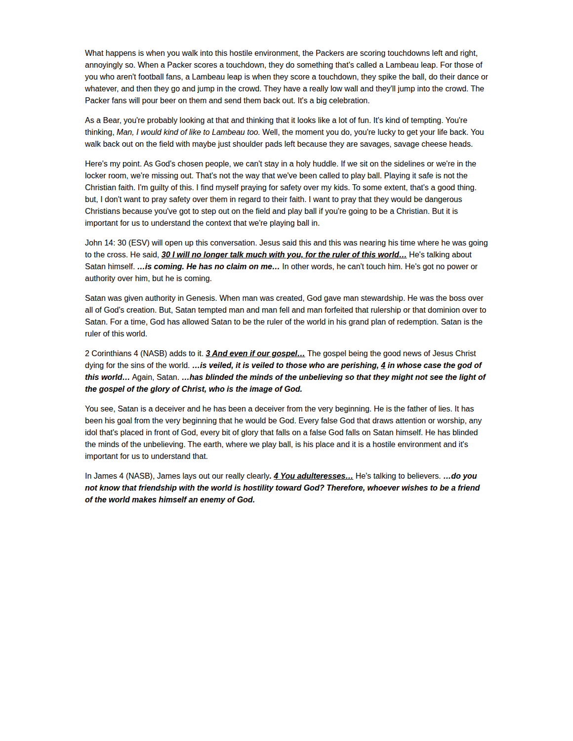What happens is when you walk into this hostile environment, the Packers are scoring touchdowns left and right, annoyingly so. When a Packer scores a touchdown, they do something that's called a Lambeau leap. For those of you who aren't football fans, a Lambeau leap is when they score a touchdown, they spike the ball, do their dance or whatever, and then they go and jump in the crowd. They have a really low wall and they'll jump into the crowd. The Packer fans will pour beer on them and send them back out. It's a big celebration.
As a Bear, you're probably looking at that and thinking that it looks like a lot of fun. It's kind of tempting. You're thinking, Man, I would kind of like to Lambeau too. Well, the moment you do, you're lucky to get your life back. You walk back out on the field with maybe just shoulder pads left because they are savages, savage cheese heads.
Here's my point. As God's chosen people, we can't stay in a holy huddle. If we sit on the sidelines or we're in the locker room, we're missing out. That's not the way that we've been called to play ball. Playing it safe is not the Christian faith. I'm guilty of this. I find myself praying for safety over my kids. To some extent, that's a good thing. but, I don't want to pray safety over them in regard to their faith. I want to pray that they would be dangerous Christians because you've got to step out on the field and play ball if you're going to be a Christian. But it is important for us to understand the context that we're playing ball in.
John 14: 30 (ESV) will open up this conversation. Jesus said this and this was nearing his time where he was going to the cross. He said, 30 I will no longer talk much with you, for the ruler of this world… He's talking about Satan himself. …is coming. He has no claim on me… In other words, he can't touch him. He's got no power or authority over him, but he is coming.
Satan was given authority in Genesis. When man was created, God gave man stewardship. He was the boss over all of God's creation. But, Satan tempted man and man fell and man forfeited that rulership or that dominion over to Satan. For a time, God has allowed Satan to be the ruler of the world in his grand plan of redemption. Satan is the ruler of this world.
2 Corinthians 4 (NASB) adds to it. 3 And even if our gospel… The gospel being the good news of Jesus Christ dying for the sins of the world. …is veiled, it is veiled to those who are perishing, 4 in whose case the god of this world… Again, Satan. …has blinded the minds of the unbelieving so that they might not see the light of the gospel of the glory of Christ, who is the image of God.
You see, Satan is a deceiver and he has been a deceiver from the very beginning. He is the father of lies. It has been his goal from the very beginning that he would be God. Every false God that draws attention or worship, any idol that's placed in front of God, every bit of glory that falls on a false God falls on Satan himself. He has blinded the minds of the unbelieving. The earth, where we play ball, is his place and it is a hostile environment and it's important for us to understand that.
In James 4 (NASB), James lays out our really clearly. 4 You adulteresses… He's talking to believers. …do you not know that friendship with the world is hostility toward God? Therefore, whoever wishes to be a friend of the world makes himself an enemy of God.